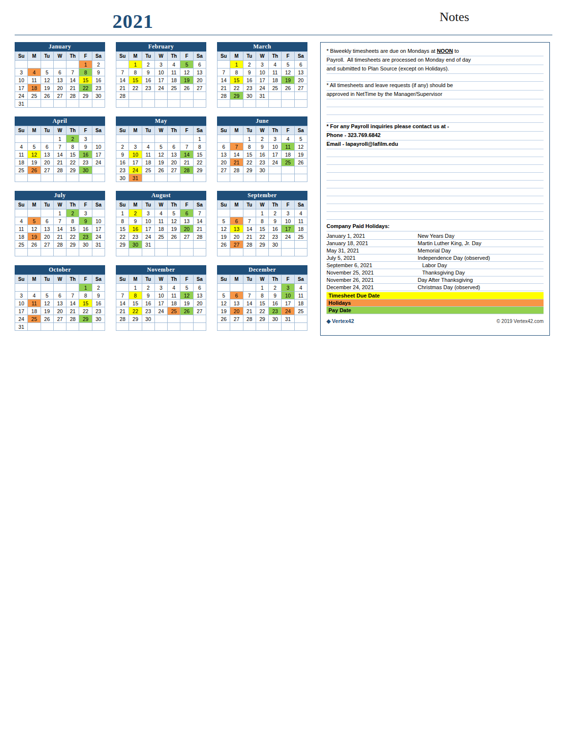2021
Notes
January
| Su | M | Tu | W | Th | F | Sa |
| --- | --- | --- | --- | --- | --- | --- |
| | | | | | 1 | 2 |
| 3 | 4 | 5 | 6 | 7 | 8 | 9 |
| 10 | 11 | 12 | 13 | 14 | 15 | 16 |
| 17 | 18 | 19 | 20 | 21 | 22 | 23 |
| 24 | 25 | 26 | 27 | 28 | 29 | 30 |
| 31 | | | | | | |
February
| Su | M | Tu | W | Th | F | Sa |
| --- | --- | --- | --- | --- | --- | --- |
| | 1 | 2 | 3 | 4 | 5 | 6 |
| 7 | 8 | 9 | 10 | 11 | 12 | 13 |
| 14 | 15 | 16 | 17 | 18 | 19 | 20 |
| 21 | 22 | 23 | 24 | 25 | 26 | 27 |
| 28 | | | | | | |
March
| Su | M | Tu | W | Th | F | Sa |
| --- | --- | --- | --- | --- | --- | --- |
| | 1 | 2 | 3 | 4 | 5 | 6 |
| 7 | 8 | 9 | 10 | 11 | 12 | 13 |
| 14 | 15 | 16 | 17 | 18 | 19 | 20 |
| 21 | 22 | 23 | 24 | 25 | 26 | 27 |
| 28 | 29 | 30 | 31 | | | |
April
| Su | M | Tu | W | Th | F | Sa |
| --- | --- | --- | --- | --- | --- | --- |
| | | | 1 | 2 | 3 | |
| 4 | 5 | 6 | 7 | 8 | 9 | 10 |
| 11 | 12 | 13 | 14 | 15 | 16 | 17 |
| 18 | 19 | 20 | 21 | 22 | 23 | 24 |
| 25 | 26 | 27 | 28 | 29 | 30 | |
May
| Su | M | Tu | W | Th | F | Sa |
| --- | --- | --- | --- | --- | --- | --- |
| | | | | | | 1 |
| 2 | 3 | 4 | 5 | 6 | 7 | 8 |
| 9 | 10 | 11 | 12 | 13 | 14 | 15 |
| 16 | 17 | 18 | 19 | 20 | 21 | 22 |
| 23 | 24 | 25 | 26 | 27 | 28 | 29 |
| 30 | 31 | | | | | |
June
| Su | M | Tu | W | Th | F | Sa |
| --- | --- | --- | --- | --- | --- | --- |
| | | 1 | 2 | 3 | 4 | 5 |
| 6 | 7 | 8 | 9 | 10 | 11 | 12 |
| 13 | 14 | 15 | 16 | 17 | 18 | 19 |
| 20 | 21 | 22 | 23 | 24 | 25 | 26 |
| 27 | 28 | 29 | 30 | | | |
July
| Su | M | Tu | W | Th | F | Sa |
| --- | --- | --- | --- | --- | --- | --- |
| | | | 1 | 2 | 3 | |
| 4 | 5 | 6 | 7 | 8 | 9 | 10 |
| 11 | 12 | 13 | 14 | 15 | 16 | 17 |
| 18 | 19 | 20 | 21 | 22 | 23 | 24 |
| 25 | 26 | 27 | 28 | 29 | 30 | 31 |
August
| Su | M | Tu | W | Th | F | Sa |
| --- | --- | --- | --- | --- | --- | --- |
| 1 | 2 | 3 | 4 | 5 | 6 | 7 |
| 8 | 9 | 10 | 11 | 12 | 13 | 14 |
| 15 | 16 | 17 | 18 | 19 | 20 | 21 |
| 22 | 23 | 24 | 25 | 26 | 27 | 28 |
| 29 | 30 | 31 | | | | |
September
| Su | M | Tu | W | Th | F | Sa |
| --- | --- | --- | --- | --- | --- | --- |
| | | | 1 | 2 | 3 | 4 |
| 5 | 6 | 7 | 8 | 9 | 10 | 11 |
| 12 | 13 | 14 | 15 | 16 | 17 | 18 |
| 19 | 20 | 21 | 22 | 23 | 24 | 25 |
| 26 | 27 | 28 | 29 | 30 | | |
October
| Su | M | Tu | W | Th | F | Sa |
| --- | --- | --- | --- | --- | --- | --- |
| | | | | | 1 | 2 |
| 3 | 4 | 5 | 6 | 7 | 8 | 9 |
| 10 | 11 | 12 | 13 | 14 | 15 | 16 |
| 17 | 18 | 19 | 20 | 21 | 22 | 23 |
| 24 | 25 | 26 | 27 | 28 | 29 | 30 |
| 31 | | | | | | |
November
| Su | M | Tu | W | Th | F | Sa |
| --- | --- | --- | --- | --- | --- | --- |
| | 1 | 2 | 3 | 4 | 5 | 6 |
| 7 | 8 | 9 | 10 | 11 | 12 | 13 |
| 14 | 15 | 16 | 17 | 18 | 19 | 20 |
| 21 | 22 | 23 | 24 | 25 | 26 | 27 |
| 28 | 29 | 30 | | | | |
December
| Su | M | Tu | W | Th | F | Sa |
| --- | --- | --- | --- | --- | --- | --- |
| | | | 1 | 2 | 3 | 4 |
| 5 | 6 | 7 | 8 | 9 | 10 | 11 |
| 12 | 13 | 14 | 15 | 16 | 17 | 18 |
| 19 | 20 | 21 | 22 | 23 | 24 | 25 |
| 26 | 27 | 28 | 29 | 30 | 31 | |
* Biweekly timesheets are due on Mondays at NOON to
Payroll. All timesheets are processed on Monday end of day
and submitted to Plan Source (except on Holidays).
* All timesheets and leave requests (if any) should be
approved in NetTime by the Manager/Supervisor
* For any Payroll inquiries please contact us at -
Phone - 323.769.6842
Email - lapayroll@lafilm.edu
Company Paid Holidays:
| January 1, 2021 | New Years Day |
| January 18, 2021 | Martin Luther King, Jr. Day |
| May 31, 2021 | Memorial Day |
| July 5, 2021 | Independence Day (observed) |
| September 6, 2021 | Labor Day |
| November 25, 2021 | Thanksgiving Day |
| November 26, 2021 | Day After Thanksgiving |
| December 24, 2021 | Christmas Day (observed) |
| Timesheet Due Date |
| Holidays |
| Pay Date |
◆ Vertex42 © 2019 Vertex42.com